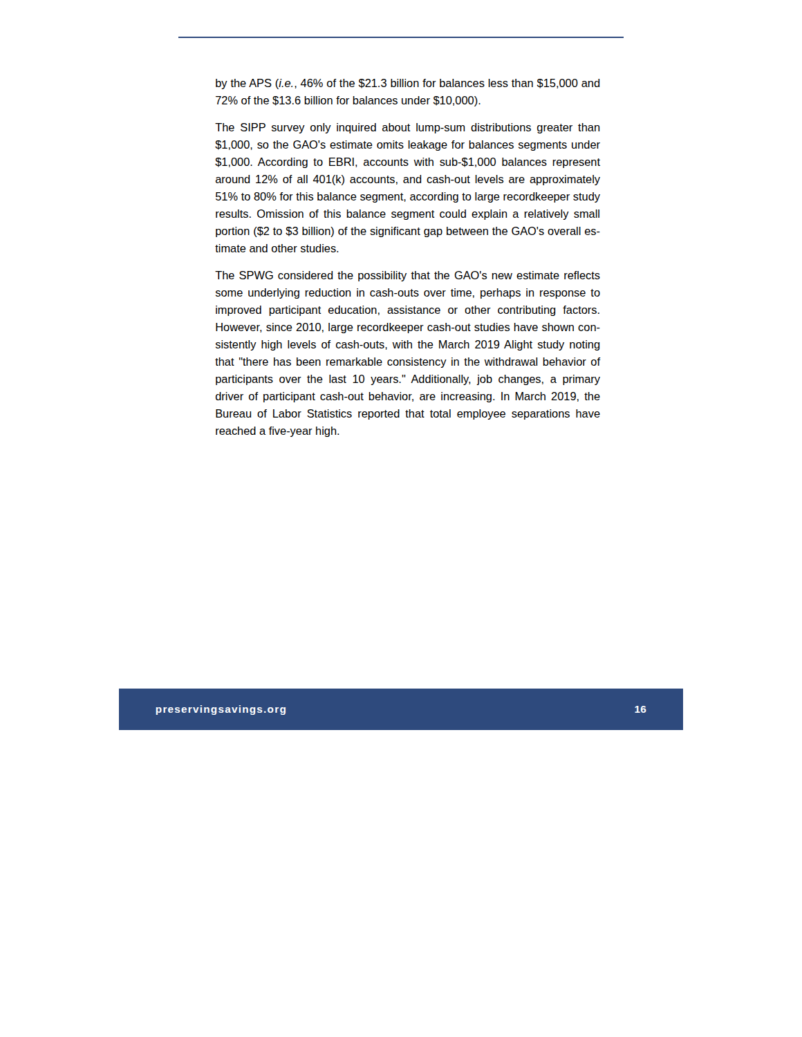by the APS (i.e., 46% of the $21.3 billion for balances less than $15,000 and 72% of the $13.6 billion for balances under $10,000).
The SIPP survey only inquired about lump-sum distributions greater than $1,000, so the GAO's estimate omits leakage for balances segments under $1,000. According to EBRI, accounts with sub-$1,000 balances represent around 12% of all 401(k) accounts, and cash-out levels are approximately 51% to 80% for this balance segment, according to large recordkeeper study results. Omission of this balance segment could explain a relatively small portion ($2 to $3 billion) of the significant gap between the GAO's overall estimate and other studies.
The SPWG considered the possibility that the GAO's new estimate reflects some underlying reduction in cash-outs over time, perhaps in response to improved participant education, assistance or other contributing factors. However, since 2010, large recordkeeper cash-out studies have shown consistently high levels of cash-outs, with the March 2019 Alight study noting that "there has been remarkable consistency in the withdrawal behavior of participants over the last 10 years." Additionally, job changes, a primary driver of participant cash-out behavior, are increasing. In March 2019, the Bureau of Labor Statistics reported that total employee separations have reached a five-year high.
preservingsavings.org 16